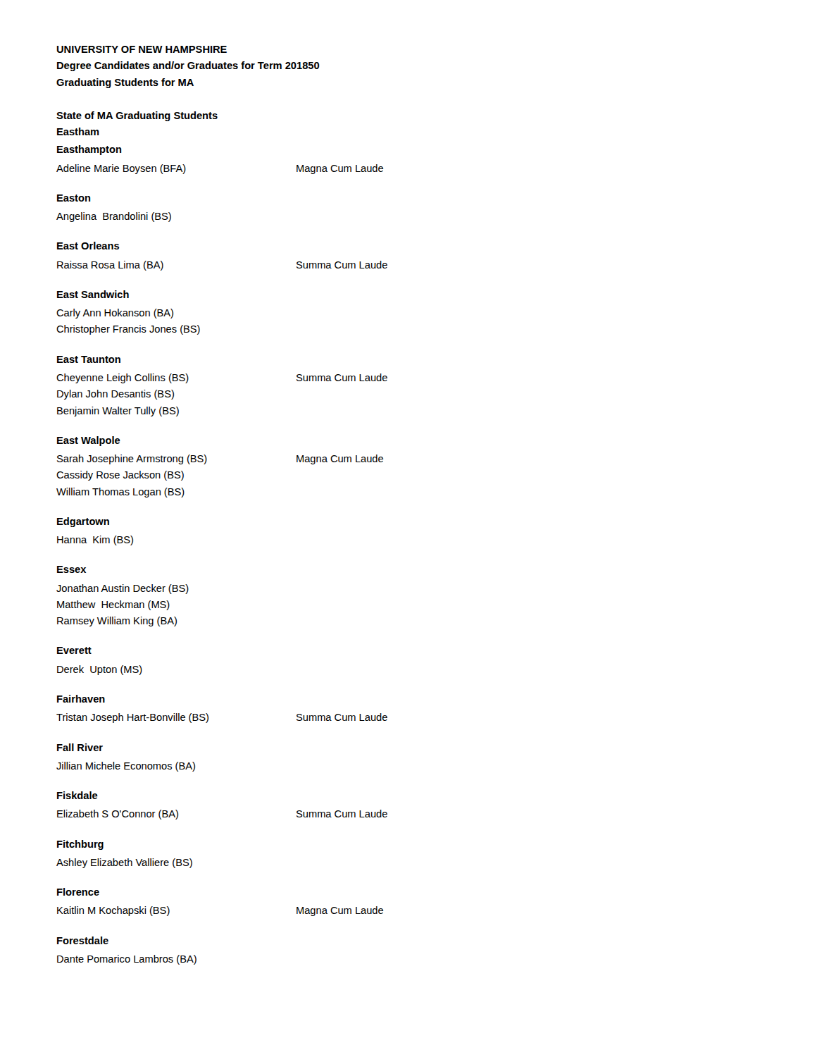UNIVERSITY OF NEW HAMPSHIRE
Degree Candidates and/or Graduates for Term 201850
Graduating Students for MA
State of MA Graduating Students
Eastham
Easthampton
Adeline Marie Boysen (BFA) Magna Cum Laude
Easton
Angelina Brandolini (BS)
East Orleans
Raissa Rosa Lima (BA) Summa Cum Laude
East Sandwich
Carly Ann Hokanson (BA)
Christopher Francis Jones (BS)
East Taunton
Cheyenne Leigh Collins (BS) Summa Cum Laude
Dylan John Desantis (BS)
Benjamin Walter Tully (BS)
East Walpole
Sarah Josephine Armstrong (BS) Magna Cum Laude
Cassidy Rose Jackson (BS)
William Thomas Logan (BS)
Edgartown
Hanna Kim (BS)
Essex
Jonathan Austin Decker (BS)
Matthew Heckman (MS)
Ramsey William King (BA)
Everett
Derek Upton (MS)
Fairhaven
Tristan Joseph Hart-Bonville (BS) Summa Cum Laude
Fall River
Jillian Michele Economos (BA)
Fiskdale
Elizabeth S O'Connor (BA) Summa Cum Laude
Fitchburg
Ashley Elizabeth Valliere (BS)
Florence
Kaitlin M Kochapski (BS) Magna Cum Laude
Forestdale
Dante Pomarico Lambros (BA)